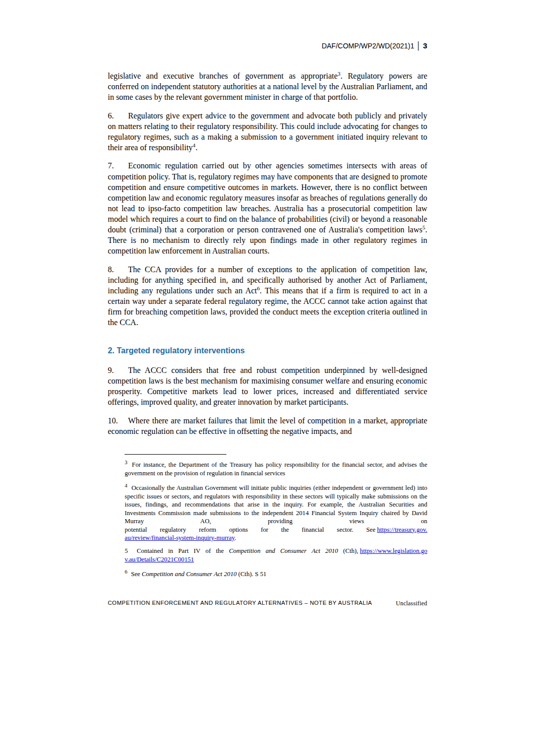DAF/COMP/WP2/WD(2021)1 │ 3
legislative and executive branches of government as appropriate3. Regulatory powers are conferred on independent statutory authorities at a national level by the Australian Parliament, and in some cases by the relevant government minister in charge of that portfolio.
6. Regulators give expert advice to the government and advocate both publicly and privately on matters relating to their regulatory responsibility. This could include advocating for changes to regulatory regimes, such as a making a submission to a government initiated inquiry relevant to their area of responsibility4.
7. Economic regulation carried out by other agencies sometimes intersects with areas of competition policy. That is, regulatory regimes may have components that are designed to promote competition and ensure competitive outcomes in markets. However, there is no conflict between competition law and economic regulatory measures insofar as breaches of regulations generally do not lead to ipso-facto competition law breaches. Australia has a prosecutorial competition law model which requires a court to find on the balance of probabilities (civil) or beyond a reasonable doubt (criminal) that a corporation or person contravened one of Australia's competition laws5. There is no mechanism to directly rely upon findings made in other regulatory regimes in competition law enforcement in Australian courts.
8. The CCA provides for a number of exceptions to the application of competition law, including for anything specified in, and specifically authorised by another Act of Parliament, including any regulations under such an Act6. This means that if a firm is required to act in a certain way under a separate federal regulatory regime, the ACCC cannot take action against that firm for breaching competition laws, provided the conduct meets the exception criteria outlined in the CCA.
2. Targeted regulatory interventions
9. The ACCC considers that free and robust competition underpinned by well-designed competition laws is the best mechanism for maximising consumer welfare and ensuring economic prosperity. Competitive markets lead to lower prices, increased and differentiated service offerings, improved quality, and greater innovation by market participants.
10. Where there are market failures that limit the level of competition in a market, appropriate economic regulation can be effective in offsetting the negative impacts, and
3 For instance, the Department of the Treasury has policy responsibility for the financial sector, and advises the government on the provision of regulation in financial services
4 Occasionally the Australian Government will initiate public inquiries (either independent or government led) into specific issues or sectors, and regulators with responsibility in these sectors will typically make submissions on the issues, findings, and recommendations that arise in the inquiry. For example, the Australian Securities and Investments Commission made submissions to the independent 2014 Financial System Inquiry chaired by David Murray AO, providing views on potential regulatory reform options for the financial sector. See https://treasury.gov.au/review/financial-system-inquiry-murray.
5 Contained in Part IV of the Competition and Consumer Act 2010 (Cth), https://www.legislation.gov.au/Details/C2021C00151
6 See Competition and Consumer Act 2010 (Cth). S 51
COMPETITION ENFORCEMENT AND REGULATORY ALTERNATIVES – NOTE BY AUSTRALIA Unclassified